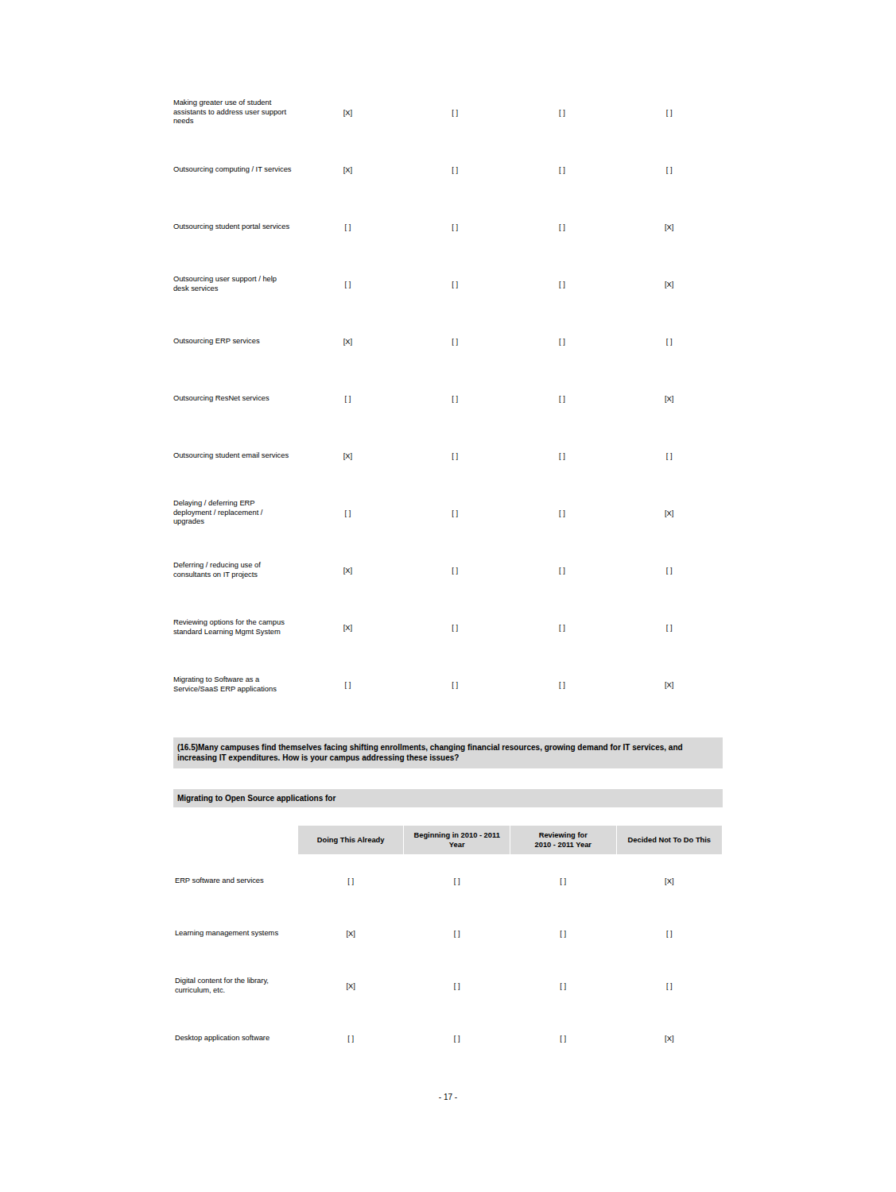| Making greater use of student assistants to address user support needs | [X] | [ ] | [ ] | [ ] |
| Outsourcing computing / IT services | [X] | [ ] | [ ] | [ ] |
| Outsourcing student portal services | [ ] | [ ] | [ ] | [X] |
| Outsourcing user support / help desk services | [ ] | [ ] | [ ] | [X] |
| Outsourcing ERP services | [X] | [ ] | [ ] | [ ] |
| Outsourcing ResNet services | [ ] | [ ] | [ ] | [X] |
| Outsourcing student email services | [X] | [ ] | [ ] | [ ] |
| Delaying / deferring ERP deployment / replacement / upgrades | [ ] | [ ] | [ ] | [X] |
| Deferring / reducing use of consultants on IT projects | [X] | [ ] | [ ] | [ ] |
| Reviewing options for the campus standard Learning Mgmt System | [X] | [ ] | [ ] | [ ] |
| Migrating to Software as a Service/SaaS ERP applications | [ ] | [ ] | [ ] | [X] |
(16.5)Many campuses find themselves facing shifting enrollments, changing financial resources, growing demand for IT services, and increasing IT expenditures. How is your campus addressing these issues?
Migrating to Open Source applications for
| | Doing This Already | Beginning in 2010 - 2011 Year | Reviewing for 2010 - 2011 Year | Decided Not To Do This |
| --- | --- | --- | --- | --- |
| ERP software and services | [ ] | [ ] | [ ] | [X] |
| Learning management systems | [X] | [ ] | [ ] | [ ] |
| Digital content for the library, curriculum, etc. | [X] | [ ] | [ ] | [ ] |
| Desktop application software | [ ] | [ ] | [ ] | [X] |
- 17 -